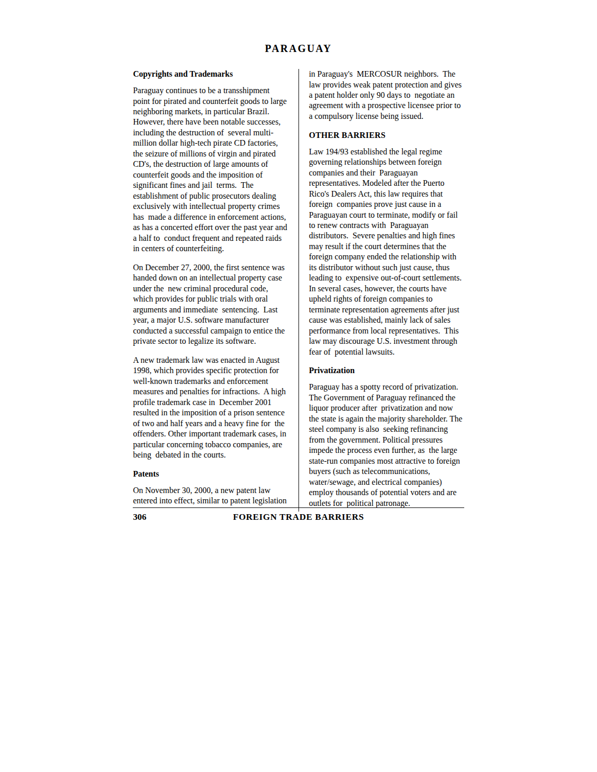PARAGUAY
Copyrights and Trademarks
Paraguay continues to be a transshipment point for pirated and counterfeit goods to large neighboring markets, in particular Brazil. However, there have been notable successes, including the destruction of several multi-million dollar high-tech pirate CD factories, the seizure of millions of virgin and pirated CD's, the destruction of large amounts of counterfeit goods and the imposition of significant fines and jail terms. The establishment of public prosecutors dealing exclusively with intellectual property crimes has made a difference in enforcement actions, as has a concerted effort over the past year and a half to conduct frequent and repeated raids in centers of counterfeiting.
On December 27, 2000, the first sentence was handed down on an intellectual property case under the new criminal procedural code, which provides for public trials with oral arguments and immediate sentencing. Last year, a major U.S. software manufacturer conducted a successful campaign to entice the private sector to legalize its software.
A new trademark law was enacted in August 1998, which provides specific protection for well-known trademarks and enforcement measures and penalties for infractions. A high profile trademark case in December 2001 resulted in the imposition of a prison sentence of two and half years and a heavy fine for the offenders. Other important trademark cases, in particular concerning tobacco companies, are being debated in the courts.
Patents
On November 30, 2000, a new patent law entered into effect, similar to patent legislation in Paraguay's MERCOSUR neighbors. The law provides weak patent protection and gives a patent holder only 90 days to negotiate an agreement with a prospective licensee prior to a compulsory license being issued.
OTHER BARRIERS
Law 194/93 established the legal regime governing relationships between foreign companies and their Paraguayan representatives. Modeled after the Puerto Rico's Dealers Act, this law requires that foreign companies prove just cause in a Paraguayan court to terminate, modify or fail to renew contracts with Paraguayan distributors. Severe penalties and high fines may result if the court determines that the foreign company ended the relationship with its distributor without such just cause, thus leading to expensive out-of-court settlements. In several cases, however, the courts have upheld rights of foreign companies to terminate representation agreements after just cause was established, mainly lack of sales performance from local representatives. This law may discourage U.S. investment through fear of potential lawsuits.
Privatization
Paraguay has a spotty record of privatization. The Government of Paraguay refinanced the liquor producer after privatization and now the state is again the majority shareholder. The steel company is also seeking refinancing from the government. Political pressures impede the process even further, as the large state-run companies most attractive to foreign buyers (such as telecommunications, water/sewage, and electrical companies) employ thousands of potential voters and are outlets for political patronage.
306
FOREIGN TRADE BARRIERS